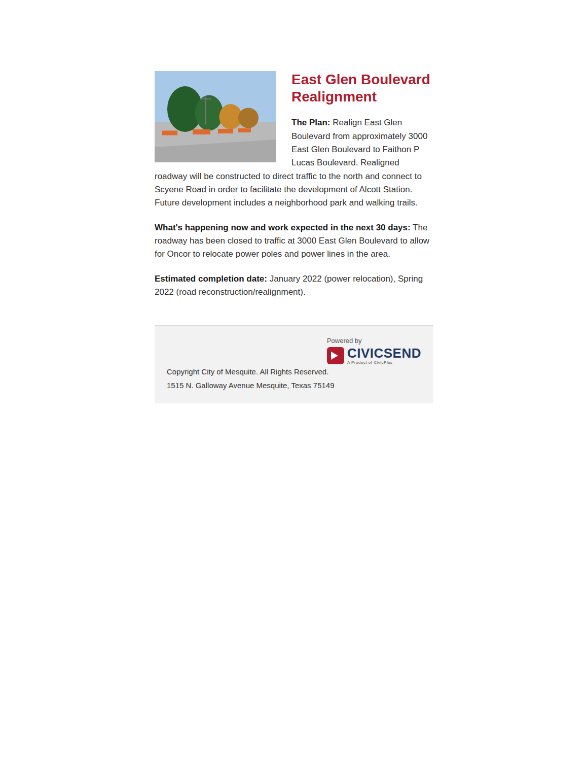East Glen Boulevard Realignment
The Plan: Realign East Glen Boulevard from approximately 3000 East Glen Boulevard to Faithon P Lucas Boulevard. Realigned roadway will be constructed to direct traffic to the north and connect to Scyene Road in order to facilitate the development of Alcott Station. Future development includes a neighborhood park and walking trails.
What's happening now and work expected in the next 30 days: The roadway has been closed to traffic at 3000 East Glen Boulevard to allow for Oncor to relocate power poles and power lines in the area.
Estimated completion date: January 2022 (power relocation), Spring 2022 (road reconstruction/realignment).
Powered by
CIVICSEND
A Product of CivicPlus
Copyright City of Mesquite. All Rights Reserved.
1515 N. Galloway Avenue Mesquite, Texas 75149